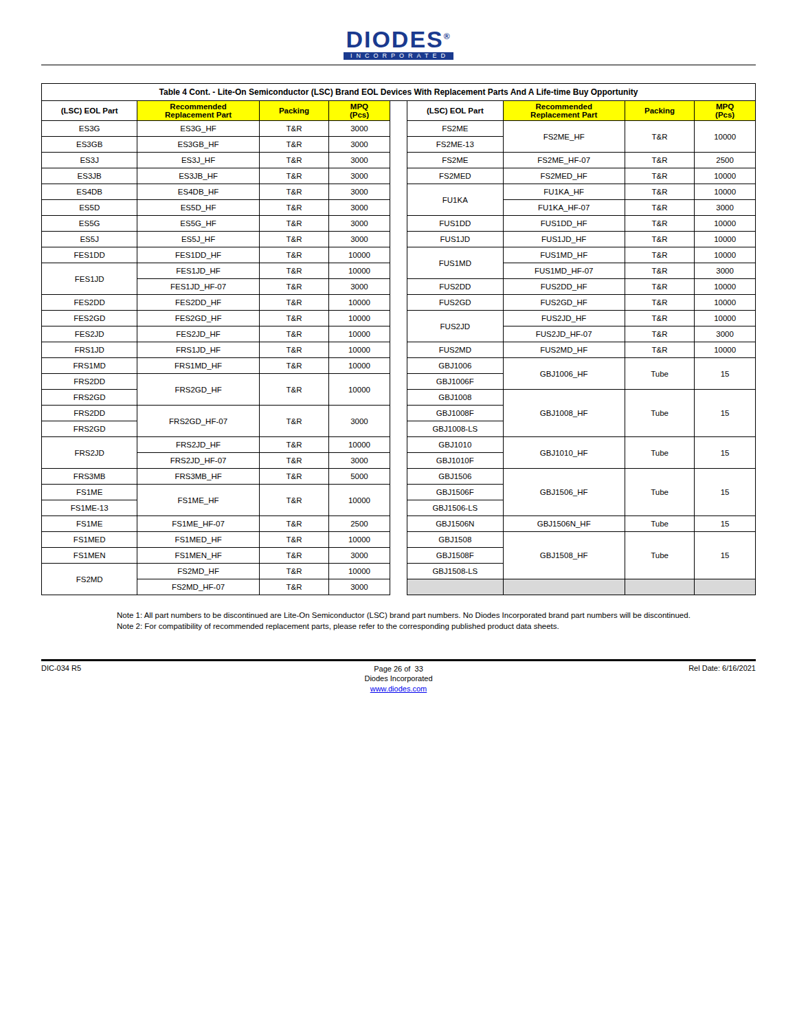DIODES®
INCORPORATED
| Table 4 Cont. - Lite-On Semiconductor (LSC) Brand EOL Devices With Replacement Parts And A Life-time Buy Opportunity |
| (LSC) EOL Part | Recommended Replacement Part | Packing | MPQ (Pcs) | | (LSC) EOL Part | Recommended Replacement Part | Packing | MPQ (Pcs) |
| ES3G | ES3G_HF | T&R | 3000 | | FS2ME | FS2ME_HF | T&R | 10000 |
| ES3GB | ES3GB_HF | T&R | 3000 | | FS2ME-13 |
| ES3J | ES3J_HF | T&R | 3000 | | FS2ME | FS2ME_HF-07 | T&R | 2500 |
| ES3JB | ES3JB_HF | T&R | 3000 | | FS2MED | FS2MED_HF | T&R | 10000 |
| ES4DB | ES4DB_HF | T&R | 3000 | | FU1KA | FU1KA_HF | T&R | 10000 |
| ES5D | ES5D_HF | T&R | 3000 | | FU1KA_HF-07 | T&R | 3000 |
| ES5G | ES5G_HF | T&R | 3000 | | FUS1DD | FUS1DD_HF | T&R | 10000 |
| ES5J | ES5J_HF | T&R | 3000 | | FUS1JD | FUS1JD_HF | T&R | 10000 |
| FES1DD | FES1DD_HF | T&R | 10000 | | FUS1MD | FUS1MD_HF | T&R | 10000 |
| FES1JD | FES1JD_HF | T&R | 10000 | | FUS1MD_HF-07 | T&R | 3000 |
| FES1JD_HF-07 | T&R | 3000 | | FUS2DD | FUS2DD_HF | T&R | 10000 |
| FES2DD | FES2DD_HF | T&R | 10000 | | FUS2GD | FUS2GD_HF | T&R | 10000 |
| FES2GD | FES2GD_HF | T&R | 10000 | | FUS2JD | FUS2JD_HF | T&R | 10000 |
| FES2JD | FES2JD_HF | T&R | 10000 | | FUS2JD_HF-07 | T&R | 3000 |
| FRS1JD | FRS1JD_HF | T&R | 10000 | | FUS2MD | FUS2MD_HF | T&R | 10000 |
| FRS1MD | FRS1MD_HF | T&R | 10000 | | GBJ1006 | GBJ1006_HF | Tube | 15 |
| FRS2DD | FRS2GD_HF | T&R | 10000 | | GBJ1006F |
| FRS2GD | | GBJ1008 | GBJ1008_HF | Tube | 15 |
| FRS2DD | FRS2GD_HF-07 | T&R | 3000 | | GBJ1008F |
| FRS2GD | | GBJ1008-LS |
| FRS2JD | FRS2JD_HF | T&R | 10000 | | GBJ1010 | GBJ1010_HF | Tube | 15 |
| FRS2JD_HF-07 | T&R | 3000 | | GBJ1010F |
| FRS3MB | FRS3MB_HF | T&R | 5000 | | GBJ1506 | GBJ1506_HF | Tube | 15 |
| FS1ME | FS1ME_HF | T&R | 10000 | | GBJ1506F |
| FS1ME-13 | | GBJ1506-LS |
| FS1ME | FS1ME_HF-07 | T&R | 2500 | | GBJ1506N | GBJ1506N_HF | Tube | 15 |
| FS1MED | FS1MED_HF | T&R | 10000 | | GBJ1508 | GBJ1508_HF | Tube | 15 |
| FS1MEN | FS1MEN_HF | T&R | 3000 | | GBJ1508F |
| FS2MD | FS2MD_HF | T&R | 10000 | | GBJ1508-LS |
| FS2MD_HF-07 | T&R | 3000 | | | | | |
Note 1: All part numbers to be discontinued are Lite-On Semiconductor (LSC) brand part numbers. No Diodes Incorporated brand part numbers will be discontinued.
Note 2: For compatibility of recommended replacement parts, please refer to the corresponding published product data sheets.
| DIC-034 R5 | Page 26 of 33 Diodes Incorporated www.diodes.com | Rel Date: 6/16/2021 |